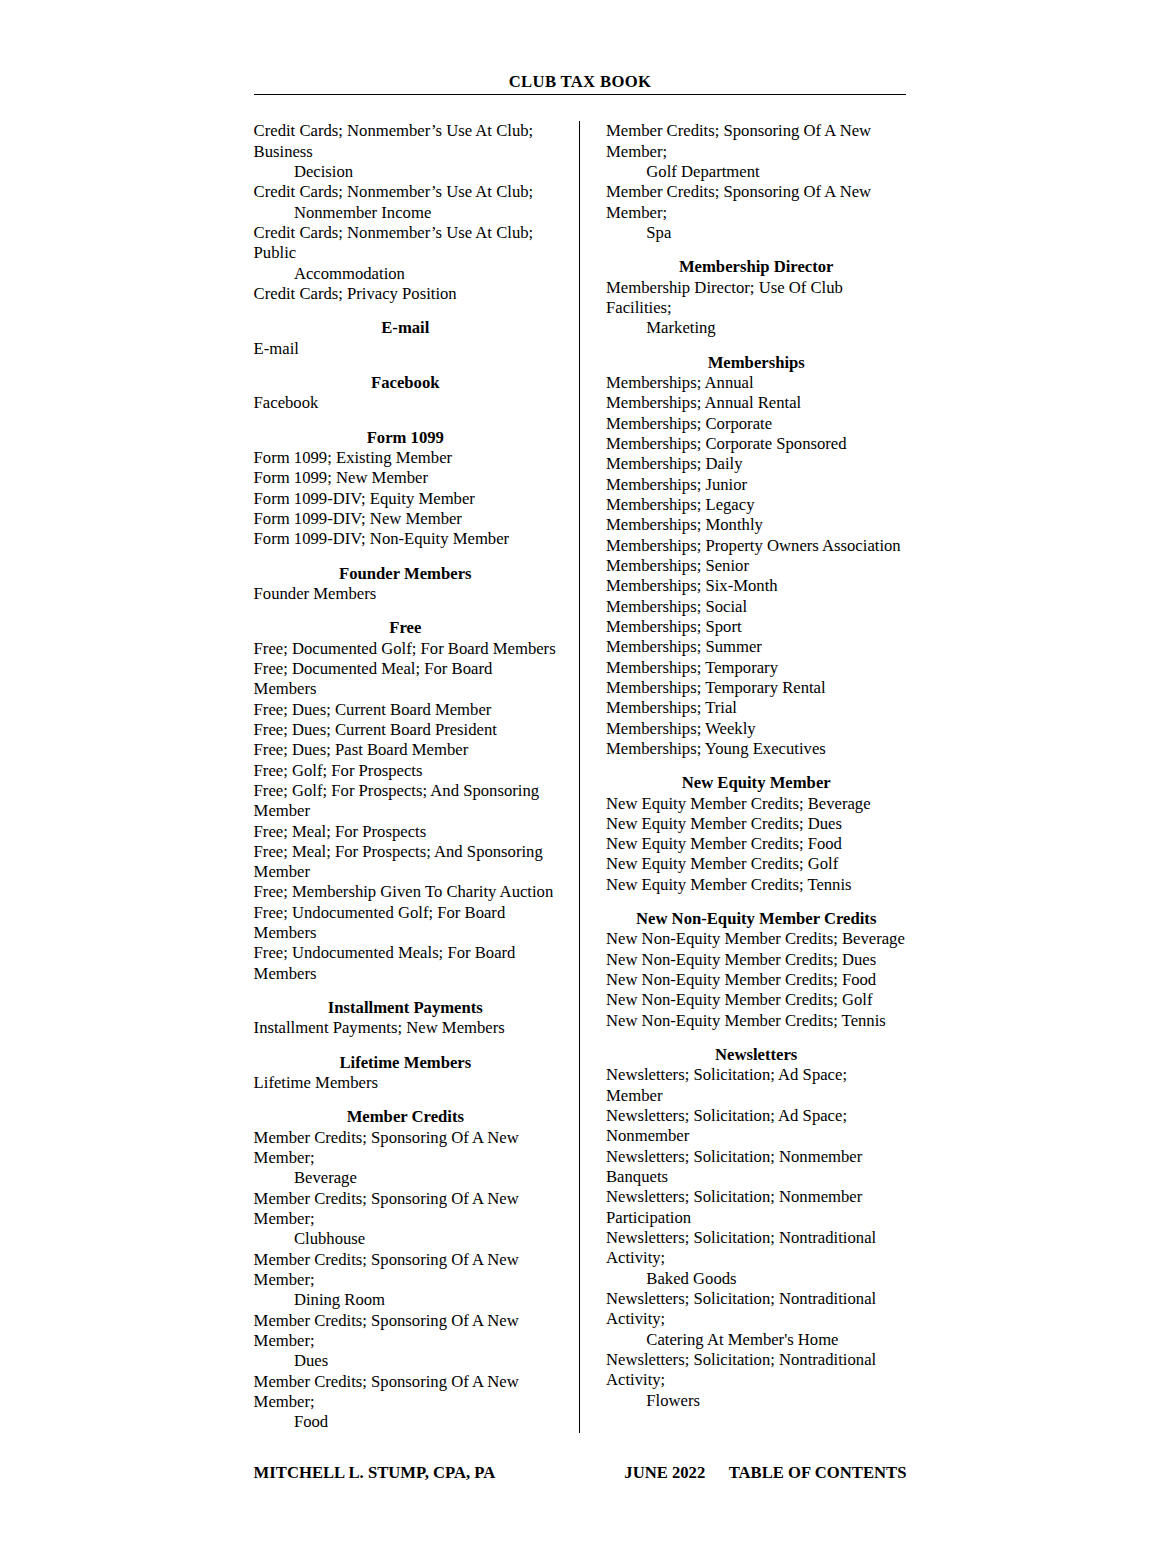CLUB TAX BOOK
Credit Cards; Nonmember’s Use At Club; BusinessDecision
Credit Cards; Nonmember’s Use At Club;Nonmember Income
Credit Cards; Nonmember’s Use At Club; PublicAccommodation
Credit Cards; Privacy Position
E-mail
E-mail
Facebook
Facebook
Form 1099
Form 1099; Existing Member
Form 1099; New Member
Form 1099-DIV; Equity Member
Form 1099-DIV; New Member
Form 1099-DIV; Non-Equity Member
Founder Members
Founder Members
Free
Free; Documented Golf; For Board Members
Free; Documented Meal; For Board Members
Free; Dues; Current Board Member
Free; Dues; Current Board President
Free; Dues; Past Board Member
Free; Golf; For Prospects
Free; Golf; For Prospects; And Sponsoring Member
Free; Meal; For Prospects
Free; Meal; For Prospects; And Sponsoring Member
Free; Membership Given To Charity Auction
Free; Undocumented Golf; For Board Members
Free; Undocumented Meals; For Board Members
Installment Payments
Installment Payments; New Members
Lifetime Members
Lifetime Members
Member Credits
Member Credits; Sponsoring Of A New Member;Beverage
Member Credits; Sponsoring Of A New Member;Clubhouse
Member Credits; Sponsoring Of A New Member;Dining Room
Member Credits; Sponsoring Of A New Member;Dues
Member Credits; Sponsoring Of A New Member;Food
Member Credits; Sponsoring Of A New Member;Golf Department
Member Credits; Sponsoring Of A New Member;Spa
Membership Director
Membership Director; Use Of Club Facilities;Marketing
Memberships
Memberships; Annual
Memberships; Annual Rental
Memberships; Corporate
Memberships; Corporate Sponsored
Memberships; Daily
Memberships; Junior
Memberships; Legacy
Memberships; Monthly
Memberships; Property Owners Association
Memberships; Senior
Memberships; Six-Month
Memberships; Social
Memberships; Sport
Memberships; Summer
Memberships; Temporary
Memberships; Temporary Rental
Memberships; Trial
Memberships; Weekly
Memberships; Young Executives
New Equity Member
New Equity Member Credits; Beverage
New Equity Member Credits; Dues
New Equity Member Credits; Food
New Equity Member Credits; Golf
New Equity Member Credits; Tennis
New Non-Equity Member Credits
New Non-Equity Member Credits; Beverage
New Non-Equity Member Credits; Dues
New Non-Equity Member Credits; Food
New Non-Equity Member Credits; Golf
New Non-Equity Member Credits; Tennis
Newsletters
Newsletters; Solicitation; Ad Space; Member
Newsletters; Solicitation; Ad Space; Nonmember
Newsletters; Solicitation; Nonmember Banquets
Newsletters; Solicitation; Nonmember Participation
Newsletters; Solicitation; Nontraditional Activity;Baked Goods
Newsletters; Solicitation; Nontraditional Activity;Catering At Member's Home
Newsletters; Solicitation; Nontraditional Activity;Flowers
MITCHELL L. STUMP, CPA, PA
JUNE 2022
TABLE OF CONTENTS